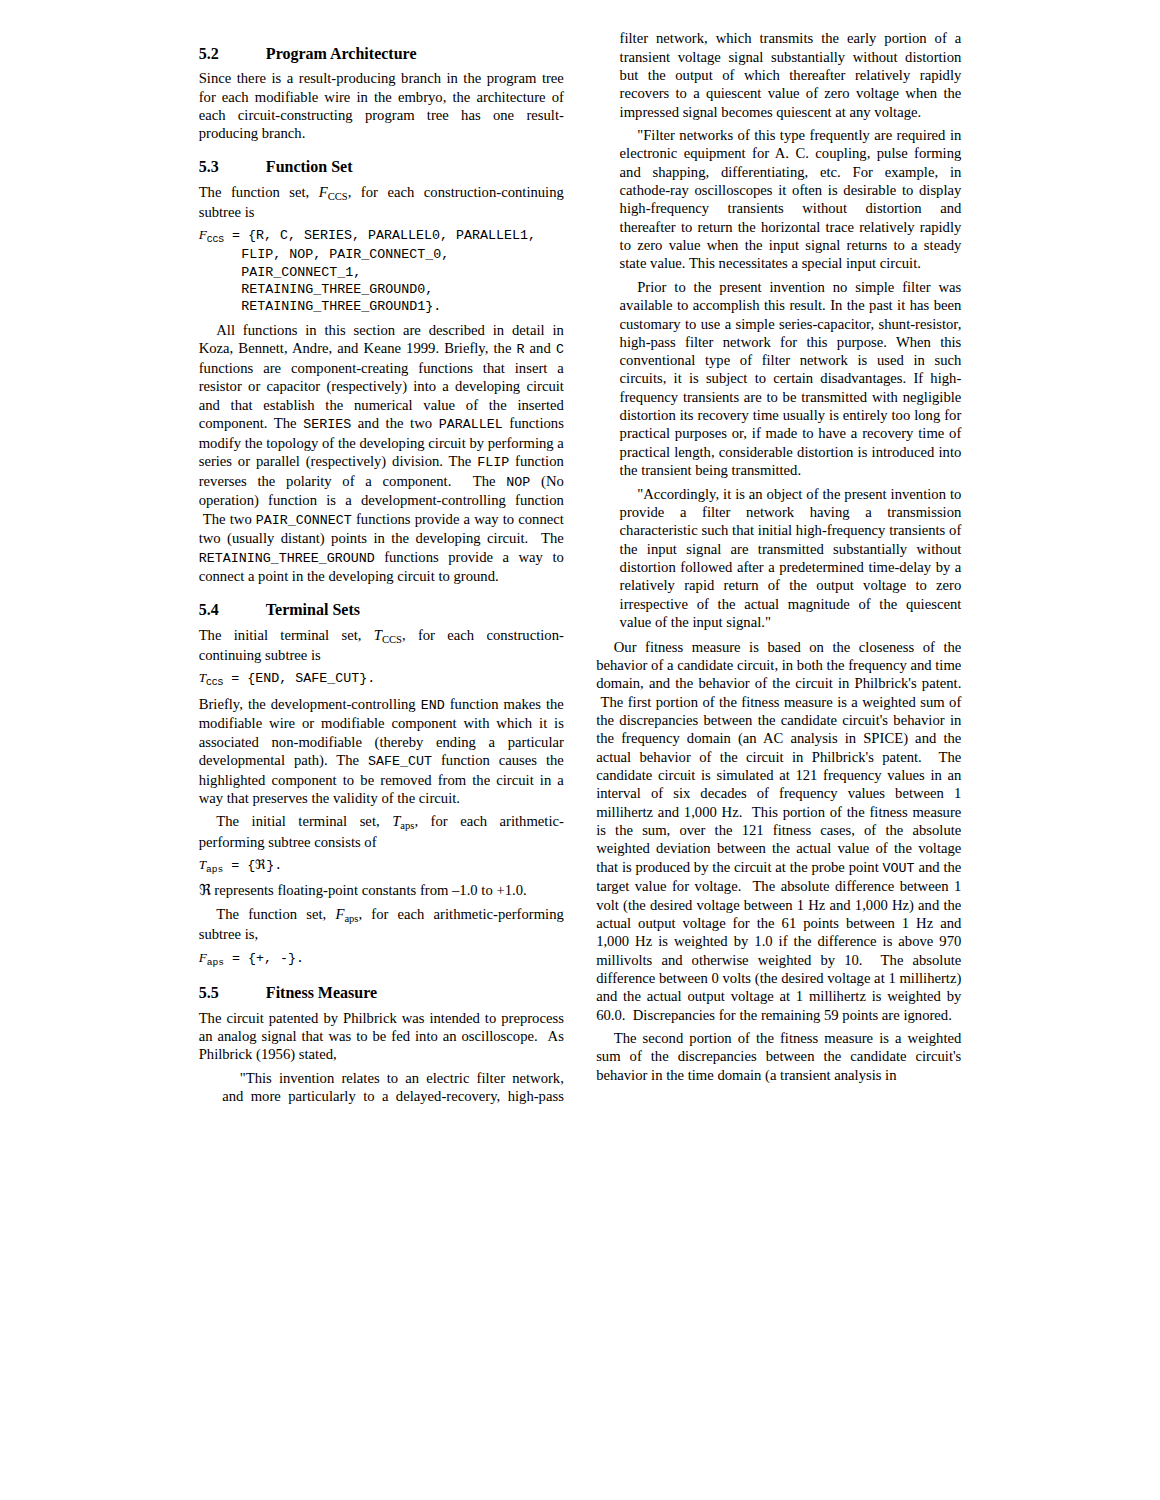5.2 Program Architecture
Since there is a result-producing branch in the program tree for each modifiable wire in the embryo, the architecture of each circuit-constructing program tree has one result-producing branch.
5.3 Function Set
The function set, FCCS, for each construction-continuing subtree is
FCCS = {R, C, SERIES, PARALLEL0, PARALLEL1, FLIP, NOP, PAIR_CONNECT_0, PAIR_CONNECT_1, RETAINING_THREE_GROUND0, RETAINING_THREE_GROUND1}.
All functions in this section are described in detail in Koza, Bennett, Andre, and Keane 1999. Briefly, the R and C functions are component-creating functions that insert a resistor or capacitor (respectively) into a developing circuit and that establish the numerical value of the inserted component. The SERIES and the two PARALLEL functions modify the topology of the developing circuit by performing a series or parallel (respectively) division. The FLIP function reverses the polarity of a component. The NOP (No operation) function is a development-controlling function The two PAIR_CONNECT functions provide a way to connect two (usually distant) points in the developing circuit. The RETAINING_THREE_GROUND functions provide a way to connect a point in the developing circuit to ground.
5.4 Terminal Sets
The initial terminal set, TCCS, for each construction-continuing subtree is
TCCS = {END, SAFE_CUT}.
Briefly, the development-controlling END function makes the modifiable wire or modifiable component with which it is associated non-modifiable (thereby ending a particular developmental path). The SAFE_CUT function causes the highlighted component to be removed from the circuit in a way that preserves the validity of the circuit.
The initial terminal set, Taps, for each arithmetic-performing subtree consists of
Taps = {ℜ}.
ℜ represents floating-point constants from –1.0 to +1.0.
The function set, Faps, for each arithmetic-performing subtree is,
Faps = {+, -}.
5.5 Fitness Measure
The circuit patented by Philbrick was intended to preprocess an analog signal that was to be fed into an oscilloscope. As Philbrick (1956) stated,
"This invention relates to an electric filter network, and more particularly to a delayed-recovery, high-pass filter network, which transmits the early portion of a transient voltage signal substantially without distortion but the output of which thereafter relatively rapidly recovers to a quiescent value of zero voltage when the impressed signal becomes quiescent at any voltage.
"Filter networks of this type frequently are required in electronic equipment for A. C. coupling, pulse forming and shapping, differentiating, etc. For example, in cathode-ray oscilloscopes it often is desirable to display high-frequency transients without distortion and thereafter to return the horizontal trace relatively rapidly to zero value when the input signal returns to a steady state value. This necessitates a special input circuit.
Prior to the present invention no simple filter was available to accomplish this result. In the past it has been customary to use a simple series-capacitor, shunt-resistor, high-pass filter network for this purpose. When this conventional type of filter network is used in such circuits, it is subject to certain disadvantages. If high-frequency transients are to be transmitted with negligible distortion its recovery time usually is entirely too long for practical purposes or, if made to have a recovery time of practical length, considerable distortion is introduced into the transient being transmitted.
"Accordingly, it is an object of the present invention to provide a filter network having a transmission characteristic such that initial high-frequency transients of the input signal are transmitted substantially without distortion followed after a predetermined time-delay by a relatively rapid return of the output voltage to zero irrespective of the actual magnitude of the quiescent value of the input signal."
Our fitness measure is based on the closeness of the behavior of a candidate circuit, in both the frequency and time domain, and the behavior of the circuit in Philbrick's patent. The first portion of the fitness measure is a weighted sum of the discrepancies between the candidate circuit's behavior in the frequency domain (an AC analysis in SPICE) and the actual behavior of the circuit in Philbrick's patent. The candidate circuit is simulated at 121 frequency values in an interval of six decades of frequency values between 1 millihertz and 1,000 Hz. This portion of the fitness measure is the sum, over the 121 fitness cases, of the absolute weighted deviation between the actual value of the voltage that is produced by the circuit at the probe point VOUT and the target value for voltage. The absolute difference between 1 volt (the desired voltage between 1 Hz and 1,000 Hz) and the actual output voltage for the 61 points between 1 Hz and 1,000 Hz is weighted by 1.0 if the difference is above 970 millivolts and otherwise weighted by 10. The absolute difference between 0 volts (the desired voltage at 1 millihertz) and the actual output voltage at 1 millihertz is weighted by 60.0. Discrepancies for the remaining 59 points are ignored.
The second portion of the fitness measure is a weighted sum of the discrepancies between the candidate circuit's behavior in the time domain (a transient analysis in